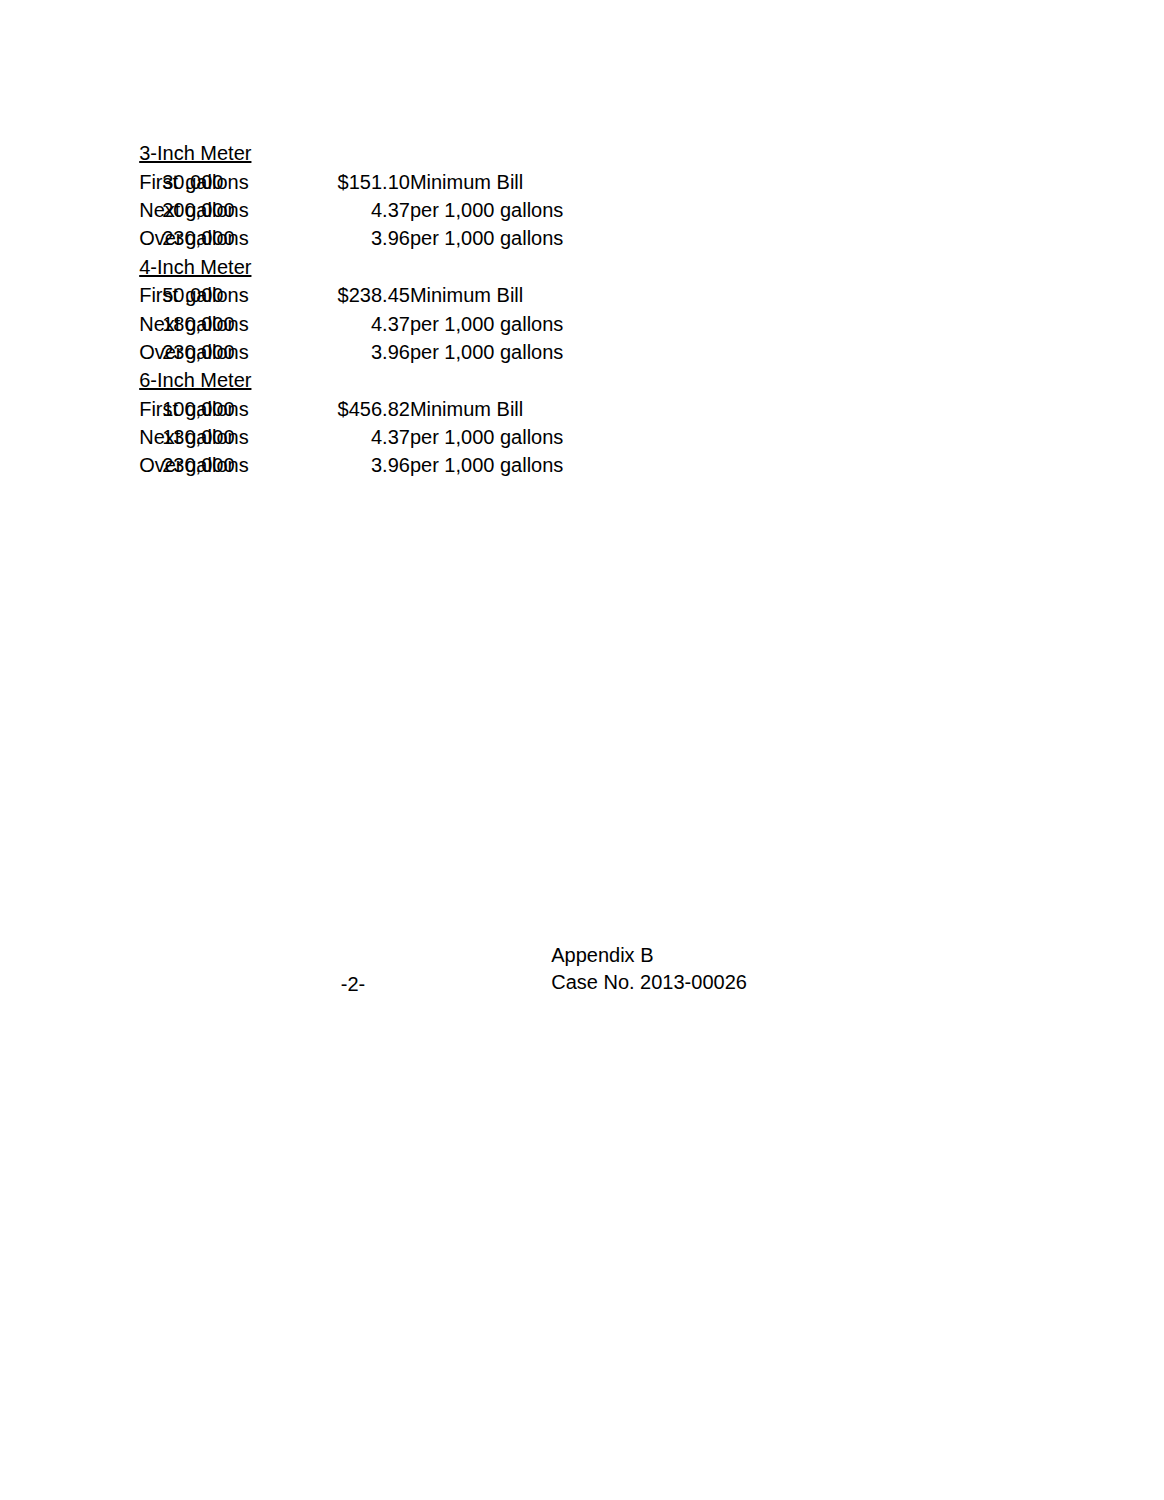| 3-Inch Meter | | | |
| First | 30,000 | gallons | | $151.10 | Minimum Bill |
| Next | 200,000 | gallons | | 4.37 | per 1,000 gallons |
| Over | 230,000 | gallons | | 3.96 | per 1,000 gallons |
| 4-Inch Meter | | | |
| First | 50,000 | gallons | | $238.45 | Minimum Bill |
| Next | 180,000 | gallons | | 4.37 | per 1,000 gallons |
| Over | 230,000 | gallons | | 3.96 | per 1,000 gallons |
| 6-Inch Meter | | | |
| First | 100,000 | gallons | | $456.82 | Minimum Bill |
| Next | 130,000 | gallons | | 4.37 | per 1,000 gallons |
| Over | 230,000 | gallons | | 3.96 | per 1,000 gallons |
-2-
Appendix B
Case No. 2013-00026